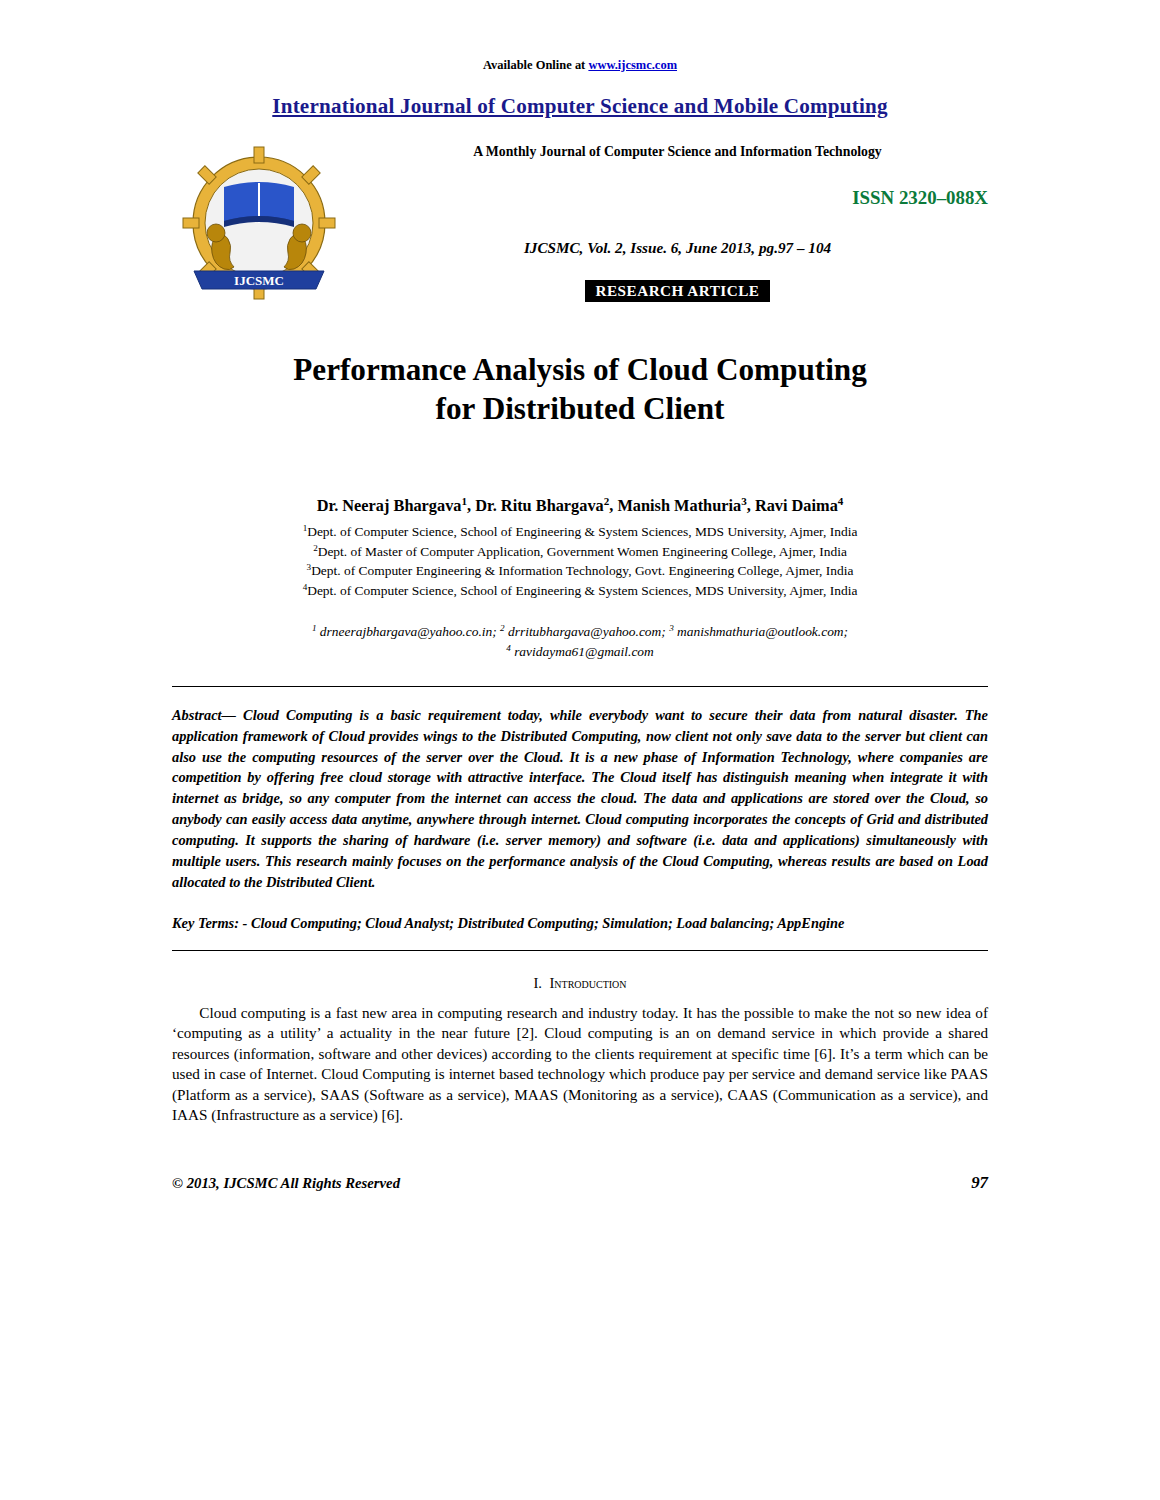Available Online at www.ijcsmc.com
International Journal of Computer Science and Mobile Computing
IJCSMC
A Monthly Journal of Computer Science and Information Technology
ISSN 2320–088X
IJCSMC, Vol. 2, Issue. 6, June 2013, pg.97 – 104
RESEARCH ARTICLE
Performance Analysis of Cloud Computing
for Distributed Client
Dr. Neeraj Bhargava1, Dr. Ritu Bhargava2, Manish Mathuria3, Ravi Daima4
1Dept. of Computer Science, School of Engineering & System Sciences, MDS University, Ajmer, India
2Dept. of Master of Computer Application, Government Women Engineering College, Ajmer, India
3Dept. of Computer Engineering & Information Technology, Govt. Engineering College, Ajmer, India
4Dept. of Computer Science, School of Engineering & System Sciences, MDS University, Ajmer, India
1 drneerajbhargava@yahoo.co.in; 2 drritubhargava@yahoo.com; 3 manishmathuria@outlook.com;
4 ravidayma61@gmail.com
Abstract— Cloud Computing is a basic requirement today, while everybody want to secure their data from natural disaster. The application framework of Cloud provides wings to the Distributed Computing, now client not only save data to the server but client can also use the computing resources of the server over the Cloud. It is a new phase of Information Technology, where companies are competition by offering free cloud storage with attractive interface. The Cloud itself has distinguish meaning when integrate it with internet as bridge, so any computer from the internet can access the cloud. The data and applications are stored over the Cloud, so anybody can easily access data anytime, anywhere through internet. Cloud computing incorporates the concepts of Grid and distributed computing. It supports the sharing of hardware (i.e. server memory) and software (i.e. data and applications) simultaneously with multiple users. This research mainly focuses on the performance analysis of the Cloud Computing, whereas results are based on Load allocated to the Distributed Client.
Key Terms: - Cloud Computing; Cloud Analyst; Distributed Computing; Simulation; Load balancing; AppEngine
I. Introduction
Cloud computing is a fast new area in computing research and industry today. It has the possible to make the not so new idea of ‘computing as a utility’ a actuality in the near future [2]. Cloud computing is an on demand service in which provide a shared resources (information, software and other devices) according to the clients requirement at specific time [6]. It’s a term which can be used in case of Internet. Cloud Computing is internet based technology which produce pay per service and demand service like PAAS (Platform as a service), SAAS (Software as a service), MAAS (Monitoring as a service), CAAS (Communication as a service), and IAAS (Infrastructure as a service) [6].
© 2013, IJCSMC All Rights Reserved
97